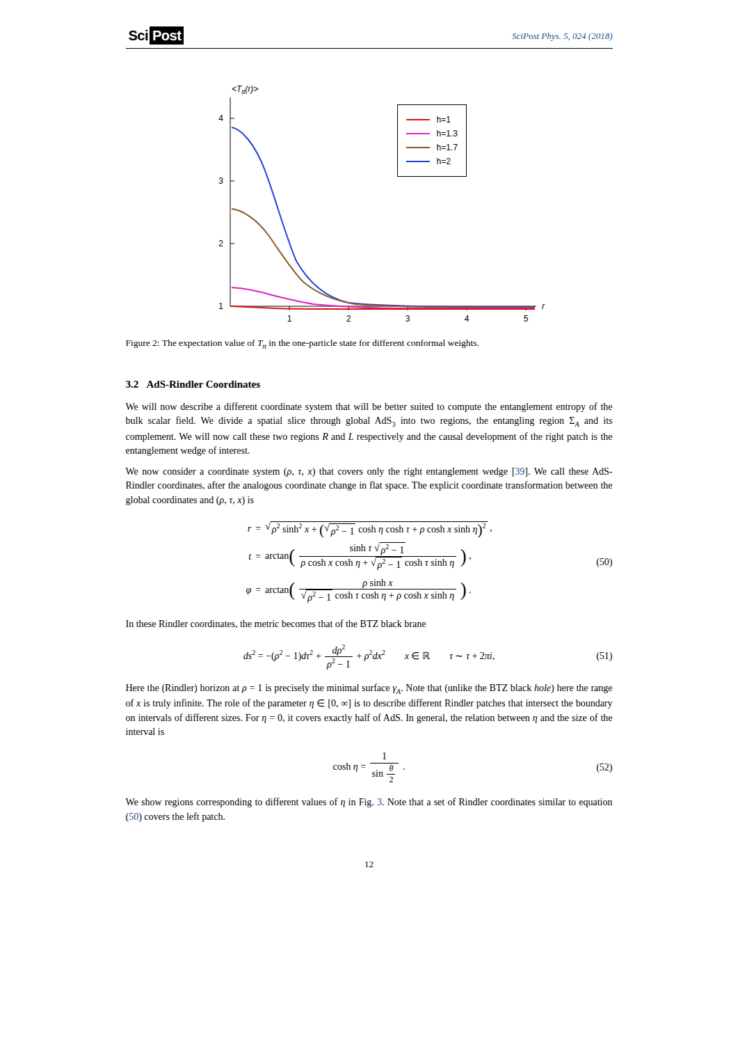Sci Post
SciPost Phys. 5, 024 (2018)
4 3 2 1 1 2 3 4 5 <Ttt(r)> r
h=1
h=1.3
h=1.7
h=2
Figure 2: The expectation value of Ttt in the one-particle state for different conformal weights.
3.2 AdS-Rindler Coordinates
We will now describe a different coordinate system that will be better suited to compute the entanglement entropy of the bulk scalar field. We divide a spatial slice through global AdS3 into two regions, the entangling region ΣA and its complement. We will now call these two regions R and L respectively and the causal development of the right patch is the entanglement wedge of interest.
We now consider a coordinate system (ρ, τ, x) that covers only the right entanglement wedge [39]. We call these AdS-Rindler coordinates, after the analogous coordinate change in flat space. The explicit coordinate transformation between the global coordinates and (ρ, τ, x) is
| r | = | ρ 2 sinh 2 x + ( ρ 2 − 1 cosh η cosh τ + ρ cosh x sinh η ) 2 , |
| t | = | arctan ( sinh τ ρ 2 − 1 ρ cosh x cosh η + ρ 2 − 1 cosh τ sinh η ) , |
| φ | = | arctan ( ρ sinh x ρ 2 − 1 cosh τ cosh η + ρ cosh x sinh η ) . |
(50)
In these Rindler coordinates, the metric becomes that of the BTZ black brane
ds2 = −(ρ2 − 1)dτ2 + dρ2 ρ2 − 1 + ρ2dx2 x ∈ ℝ τ ∼ τ + 2πi, (51)
Here the (Rindler) horizon at ρ = 1 is precisely the minimal surface γA. Note that (unlike the BTZ black hole) here the range of x is truly infinite. The role of the parameter η ∈ [0, ∞] is to describe different Rindler patches that intersect the boundary on intervals of different sizes. For η = 0, it covers exactly half of AdS. In general, the relation between η and the size of the interval is
cosh η = 1 sin θ 2 . (52)
We show regions corresponding to different values of η in Fig. 3. Note that a set of Rindler coordinates similar to equation (50) covers the left patch.
12